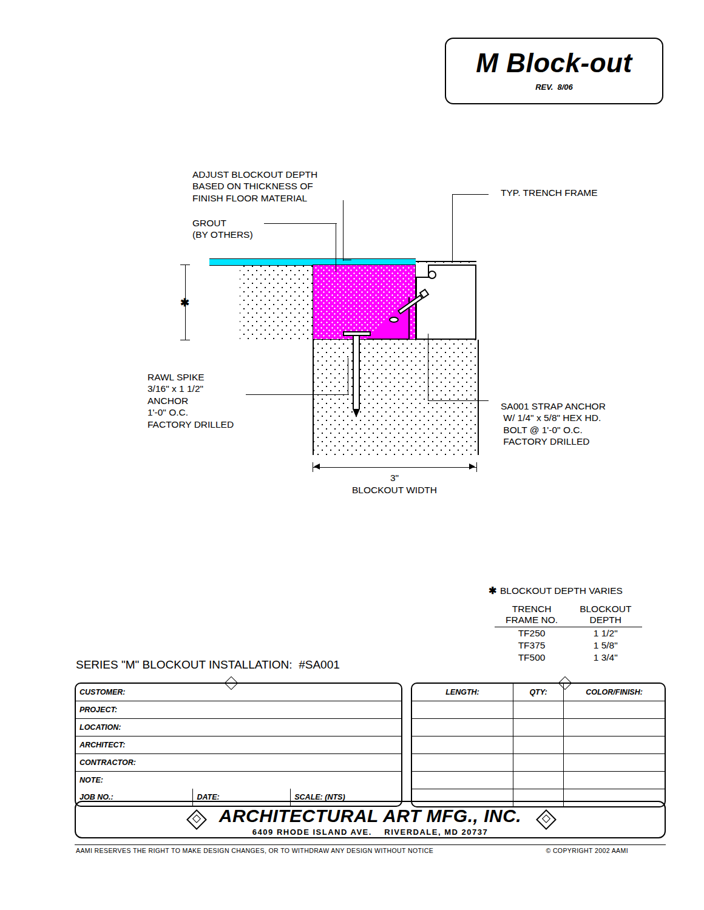M Block-out
REV. 8/06
✱
3"
BLOCKOUT WIDTH
ADJUST BLOCKOUT DEPTH
BASED ON THICKNESS OF
FINISH FLOOR MATERIAL
GROUT
(BY OTHERS)
TYP. TRENCH FRAME
RAWL SPIKE
3/16" x 1 1/2"
ANCHOR
1'-0" O.C.
FACTORY DRILLED
SA001 STRAP ANCHOR
W/ 1/4" x 5/8" HEX HD.
BOLT @ 1'-0" O.C.
FACTORY DRILLED
✱BLOCKOUT DEPTH VARIES
| TRENCH FRAME NO. | BLOCKOUT DEPTH |
| --- | --- |
| TF250 | 1 1/2" |
| TF375 | 1 5/8" |
| TF500 | 1 3/4" |
SERIES "M" BLOCKOUT INSTALLATION: #SA001
| CUSTOMER: |
| PROJECT: |
| LOCATION: |
| ARCHITECT: |
| CONTRACTOR: |
| NOTE: |
| JOB NO.: | DATE: | SCALE: (NTS) |
| LENGTH: | QTY: | COLOR/FINISH: |
ARCHITECTURAL ART MFG., INC.
6409 RHODE ISLAND AVE. RIVERDALE, MD 20737
AAMI RESERVES THE RIGHT TO MAKE DESIGN CHANGES, OR TO WITHDRAW ANY DESIGN WITHOUT NOTICE
© COPYRIGHT 2002 AAMI